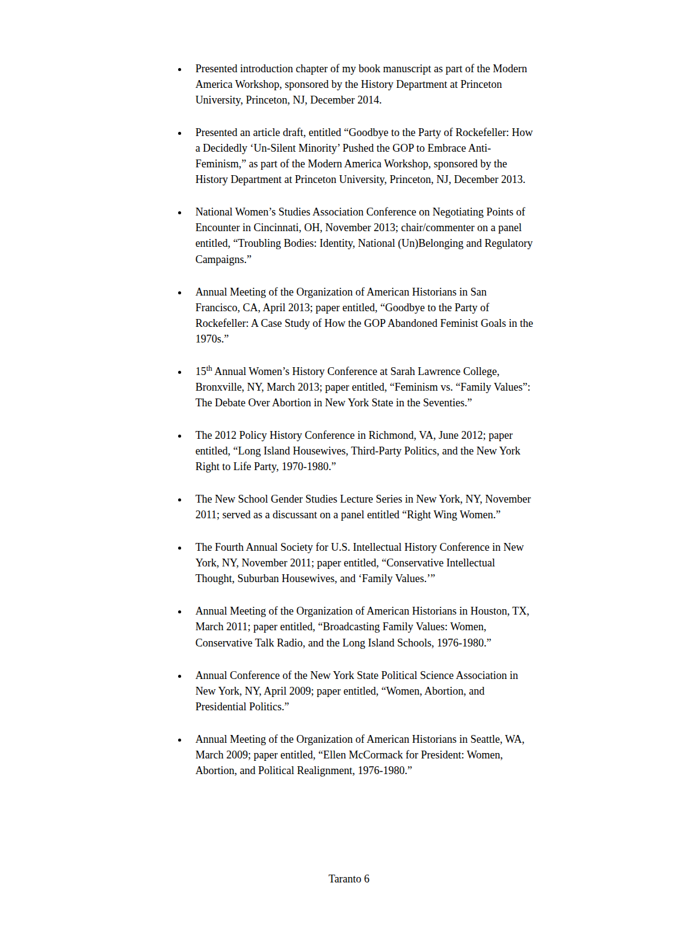Presented introduction chapter of my book manuscript as part of the Modern America Workshop, sponsored by the History Department at Princeton University, Princeton, NJ, December 2014.
Presented an article draft, entitled “Goodbye to the Party of Rockefeller: How a Decidedly ‘Un-Silent Minority’ Pushed the GOP to Embrace Anti-Feminism,” as part of the Modern America Workshop, sponsored by the History Department at Princeton University, Princeton, NJ, December 2013.
National Women’s Studies Association Conference on Negotiating Points of Encounter in Cincinnati, OH, November 2013; chair/commenter on a panel entitled, “Troubling Bodies: Identity, National (Un)Belonging and Regulatory Campaigns.”
Annual Meeting of the Organization of American Historians in San Francisco, CA, April 2013; paper entitled, “Goodbye to the Party of Rockefeller: A Case Study of How the GOP Abandoned Feminist Goals in the 1970s.”
15th Annual Women’s History Conference at Sarah Lawrence College, Bronxville, NY, March 2013; paper entitled, “Feminism vs. “Family Values”: The Debate Over Abortion in New York State in the Seventies.”
The 2012 Policy History Conference in Richmond, VA, June 2012; paper entitled, “Long Island Housewives, Third-Party Politics, and the New York Right to Life Party, 1970-1980.”
The New School Gender Studies Lecture Series in New York, NY, November 2011; served as a discussant on a panel entitled “Right Wing Women.”
The Fourth Annual Society for U.S. Intellectual History Conference in New York, NY, November 2011; paper entitled, “Conservative Intellectual Thought, Suburban Housewives, and ‘Family Values.’”
Annual Meeting of the Organization of American Historians in Houston, TX, March 2011; paper entitled, “Broadcasting Family Values: Women, Conservative Talk Radio, and the Long Island Schools, 1976-1980.”
Annual Conference of the New York State Political Science Association in New York, NY, April 2009; paper entitled, “Women, Abortion, and Presidential Politics.”
Annual Meeting of the Organization of American Historians in Seattle, WA, March 2009; paper entitled, “Ellen McCormack for President: Women, Abortion, and Political Realignment, 1976-1980.”
Taranto 6